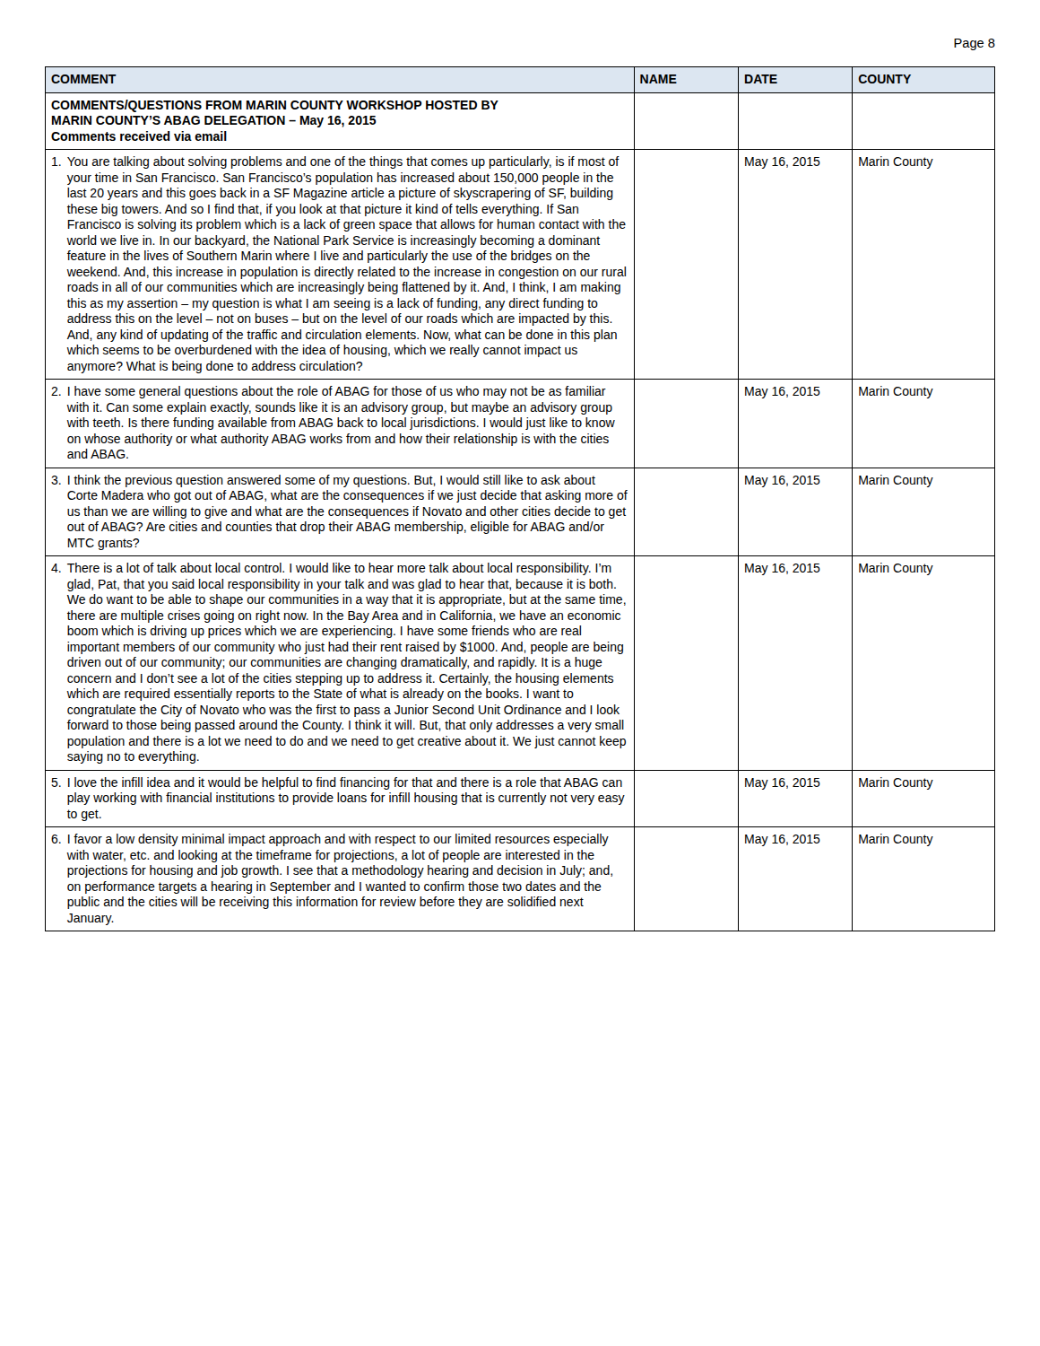Page 8
| COMMENT | NAME | DATE | COUNTY |
| --- | --- | --- | --- |
| COMMENTS/QUESTIONS FROM MARIN COUNTY WORKSHOP HOSTED BY MARIN COUNTY’S ABAG DELEGATION – May 16, 2015 Comments received via email | | | |
| 1. You are talking about solving problems and one of the things that comes up particularly, is if most of your time in San Francisco. San Francisco’s population has increased about 150,000 people in the last 20 years and this goes back in a SF Magazine article a picture of skyscrapering of SF, building these big towers. And so I find that, if you look at that picture it kind of tells everything. If San Francisco is solving its problem which is a lack of green space that allows for human contact with the world we live in. In our backyard, the National Park Service is increasingly becoming a dominant feature in the lives of Southern Marin where I live and particularly the use of the bridges on the weekend. And, this increase in population is directly related to the increase in congestion on our rural roads in all of our communities which are increasingly being flattened by it. And, I think, I am making this as my assertion – my question is what I am seeing is a lack of funding, any direct funding to address this on the level – not on buses – but on the level of our roads which are impacted by this. And, any kind of updating of the traffic and circulation elements. Now, what can be done in this plan which seems to be overburdened with the idea of housing, which we really cannot impact us anymore? What is being done to address circulation? | | May 16, 2015 | Marin County |
| 2. I have some general questions about the role of ABAG for those of us who may not be as familiar with it. Can some explain exactly, sounds like it is an advisory group, but maybe an advisory group with teeth. Is there funding available from ABAG back to local jurisdictions. I would just like to know on whose authority or what authority ABAG works from and how their relationship is with the cities and ABAG. | | May 16, 2015 | Marin County |
| 3. I think the previous question answered some of my questions. But, I would still like to ask about Corte Madera who got out of ABAG, what are the consequences if we just decide that asking more of us than we are willing to give and what are the consequences if Novato and other cities decide to get out of ABAG? Are cities and counties that drop their ABAG membership, eligible for ABAG and/or MTC grants? | | May 16, 2015 | Marin County |
| 4. There is a lot of talk about local control. I would like to hear more talk about local responsibility. I’m glad, Pat, that you said local responsibility in your talk and was glad to hear that, because it is both. We do want to be able to shape our communities in a way that it is appropriate, but at the same time, there are multiple crises going on right now. In the Bay Area and in California, we have an economic boom which is driving up prices which we are experiencing. I have some friends who are real important members of our community who just had their rent raised by $1000. And, people are being driven out of our community; our communities are changing dramatically, and rapidly. It is a huge concern and I don’t see a lot of the cities stepping up to address it. Certainly, the housing elements which are required essentially reports to the State of what is already on the books. I want to congratulate the City of Novato who was the first to pass a Junior Second Unit Ordinance and I look forward to those being passed around the County. I think it will. But, that only addresses a very small population and there is a lot we need to do and we need to get creative about it. We just cannot keep saying no to everything. | | May 16, 2015 | Marin County |
| 5. I love the infill idea and it would be helpful to find financing for that and there is a role that ABAG can play working with financial institutions to provide loans for infill housing that is currently not very easy to get. | | May 16, 2015 | Marin County |
| 6. I favor a low density minimal impact approach and with respect to our limited resources especially with water, etc. and looking at the timeframe for projections, a lot of people are interested in the projections for housing and job growth. I see that a methodology hearing and decision in July; and, on performance targets a hearing in September and I wanted to confirm those two dates and the public and the cities will be receiving this information for review before they are solidified next January. | | May 16, 2015 | Marin County |